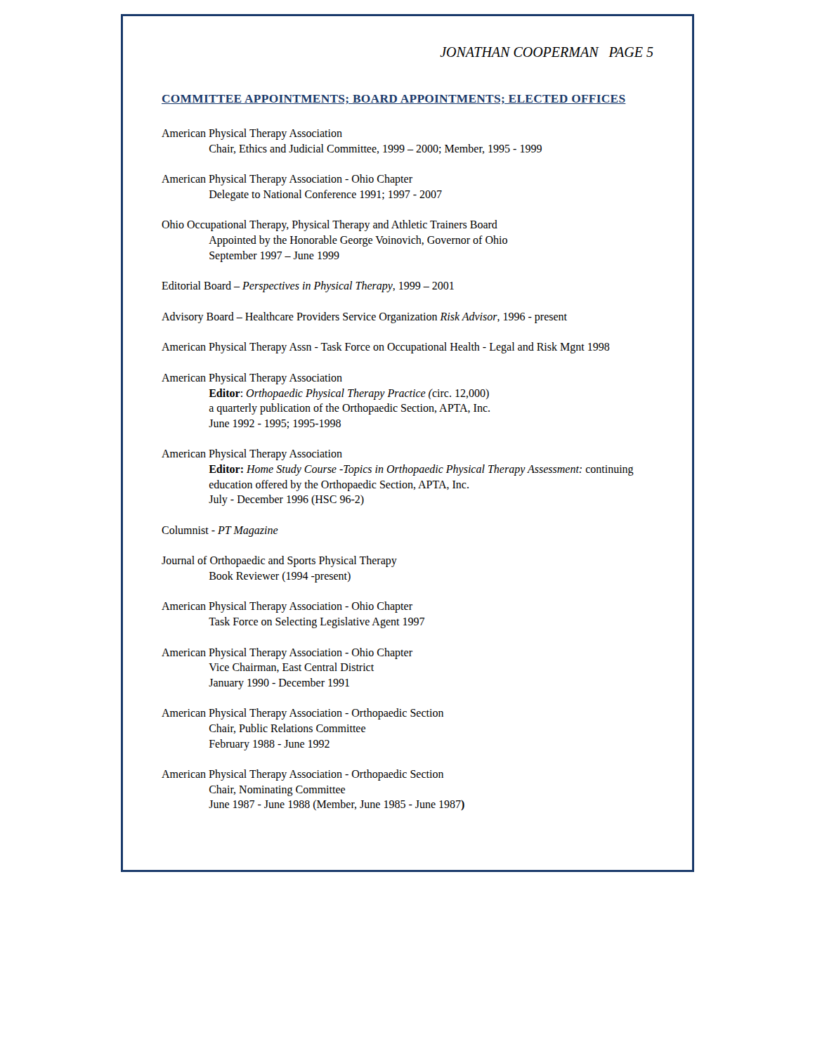JONATHAN COOPERMAN PAGE 5
COMMITTEE APPOINTMENTS; BOARD APPOINTMENTS; ELECTED OFFICES
American Physical Therapy Association
Chair, Ethics and Judicial Committee, 1999 – 2000; Member, 1995 - 1999
American Physical Therapy Association - Ohio Chapter
Delegate to National Conference 1991; 1997 - 2007
Ohio Occupational Therapy, Physical Therapy and Athletic Trainers Board
Appointed by the Honorable George Voinovich, Governor of Ohio
September 1997 – June 1999
Editorial Board – Perspectives in Physical Therapy, 1999 – 2001
Advisory Board – Healthcare Providers Service Organization Risk Advisor, 1996 - present
American Physical Therapy Assn - Task Force on Occupational Health - Legal and Risk Mgnt 1998
American Physical Therapy Association
Editor: Orthopaedic Physical Therapy Practice (circ. 12,000)
a quarterly publication of the Orthopaedic Section, APTA, Inc.
June 1992 - 1995; 1995-1998
American Physical Therapy Association
Editor: Home Study Course -Topics in Orthopaedic Physical Therapy Assessment: continuing education offered by the Orthopaedic Section, APTA, Inc.
July - December 1996 (HSC 96-2)
Columnist - PT Magazine
Journal of Orthopaedic and Sports Physical Therapy
Book Reviewer (1994 -present)
American Physical Therapy Association - Ohio Chapter
Task Force on Selecting Legislative Agent 1997
American Physical Therapy Association - Ohio Chapter
Vice Chairman, East Central District
January 1990 - December 1991
American Physical Therapy Association - Orthopaedic Section
Chair, Public Relations Committee
February 1988 - June 1992
American Physical Therapy Association - Orthopaedic Section
Chair, Nominating Committee
June 1987 - June 1988 (Member, June 1985 - June 1987)